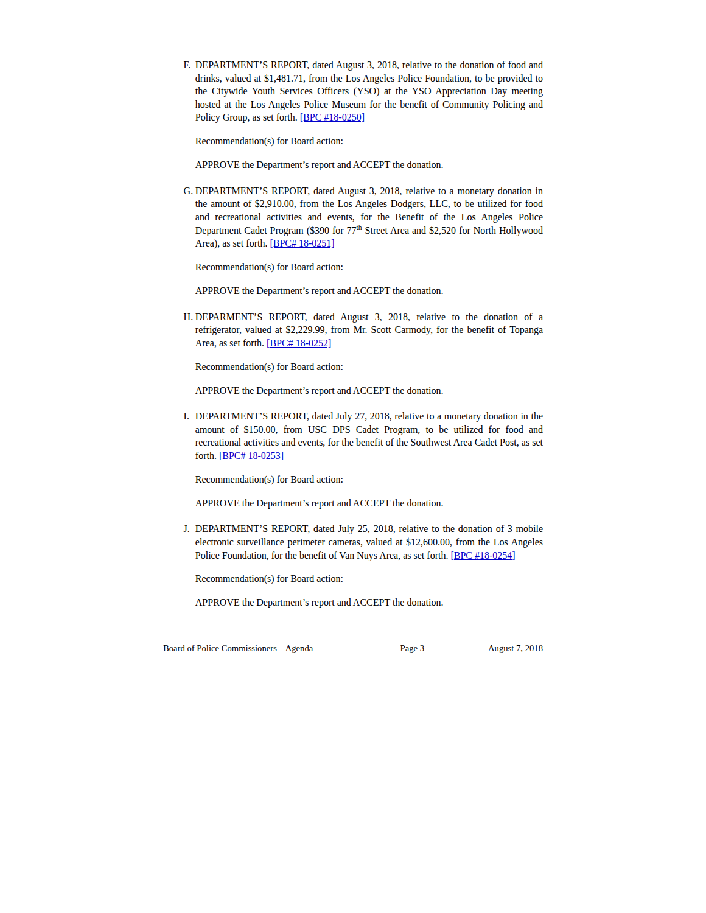F.
DEPARTMENT’S REPORT, dated August 3, 2018, relative to the donation of food and drinks, valued at $1,481.71, from the Los Angeles Police Foundation, to be provided to the Citywide Youth Services Officers (YSO) at the YSO Appreciation Day meeting hosted at the Los Angeles Police Museum for the benefit of Community Policing and Policy Group, as set forth. [BPC #18-0250]
Recommendation(s) for Board action:
APPROVE the Department’s report and ACCEPT the donation.
G.
DEPARTMENT’S REPORT, dated August 3, 2018, relative to a monetary donation in the amount of $2,910.00, from the Los Angeles Dodgers, LLC, to be utilized for food and recreational activities and events, for the Benefit of the Los Angeles Police Department Cadet Program ($390 for 77th Street Area and $2,520 for North Hollywood Area), as set forth. [BPC# 18-0251]
Recommendation(s) for Board action:
APPROVE the Department’s report and ACCEPT the donation.
H.
DEPARMENT’S REPORT, dated August 3, 2018, relative to the donation of a refrigerator, valued at $2,229.99, from Mr. Scott Carmody, for the benefit of Topanga Area, as set forth. [BPC# 18-0252]
Recommendation(s) for Board action:
APPROVE the Department’s report and ACCEPT the donation.
I.
DEPARTMENT’S REPORT, dated July 27, 2018, relative to a monetary donation in the amount of $150.00, from USC DPS Cadet Program, to be utilized for food and recreational activities and events, for the benefit of the Southwest Area Cadet Post, as set forth. [BPC# 18-0253]
Recommendation(s) for Board action:
APPROVE the Department’s report and ACCEPT the donation.
J.
DEPARTMENT’S REPORT, dated July 25, 2018, relative to the donation of 3 mobile electronic surveillance perimeter cameras, valued at $12,600.00, from the Los Angeles Police Foundation, for the benefit of Van Nuys Area, as set forth. [BPC #18-0254]
Recommendation(s) for Board action:
APPROVE the Department’s report and ACCEPT the donation.
Board of Police Commissioners – Agenda
Page 3
August 7, 2018